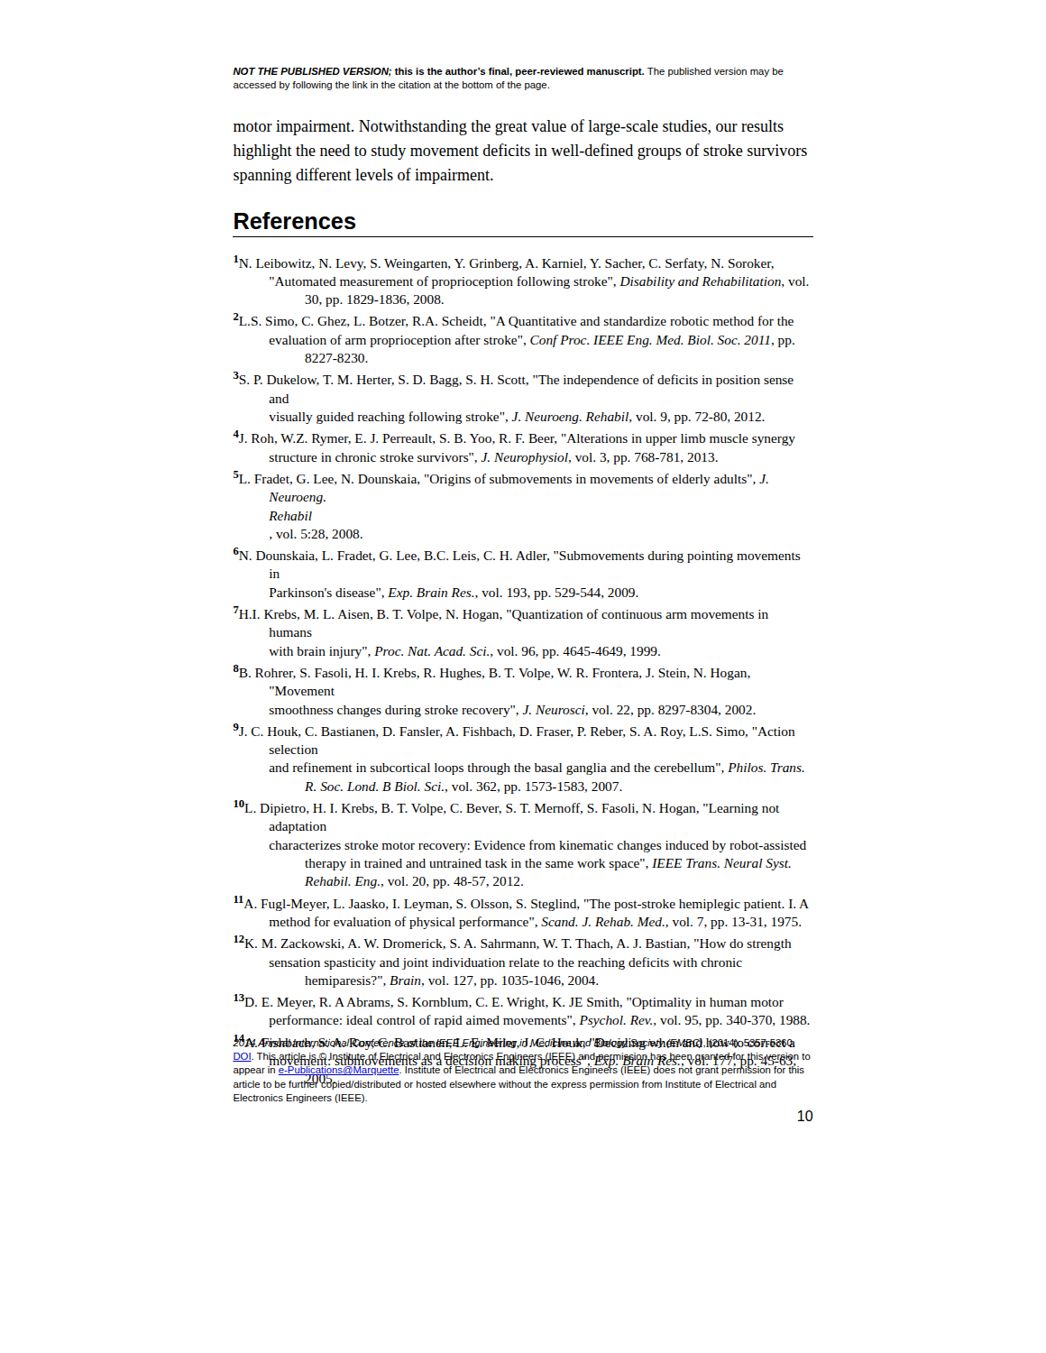NOT THE PUBLISHED VERSION; this is the author’s final, peer-reviewed manuscript. The published version may be accessed by following the link in the citation at the bottom of the page.
motor impairment. Notwithstanding the great value of large-scale studies, our results highlight the need to study movement deficits in well-defined groups of stroke survivors spanning different levels of impairment.
References
1 N. Leibowitz, N. Levy, S. Weingarten, Y. Grinberg, A. Karniel, Y. Sacher, C. Serfaty, N. Soroker, "Automated measurement of proprioception following stroke", Disability and Rehabilitation, vol. 30, pp. 1829-1836, 2008.
2 L.S. Simo, C. Ghez, L. Botzer, R.A. Scheidt, "A Quantitative and standardize robotic method for the evaluation of arm proprioception after stroke", Conf Proc. IEEE Eng. Med. Biol. Soc. 2011, pp. 8227-8230.
3 S. P. Dukelow, T. M. Herter, S. D. Bagg, S. H. Scott, "The independence of deficits in position sense and visually guided reaching following stroke", J. Neuroeng. Rehabil, vol. 9, pp. 72-80, 2012.
4 J. Roh, W.Z. Rymer, E. J. Perreault, S. B. Yoo, R. F. Beer, "Alterations in upper limb muscle synergy structure in chronic stroke survivors", J. Neurophysiol, vol. 3, pp. 768-781, 2013.
5 L. Fradet, G. Lee, N. Dounskaia, "Origins of submovements in movements of elderly adults", J. Neuroeng. Rehabil, vol. 5:28, 2008.
6 N. Dounskaia, L. Fradet, G. Lee, B.C. Leis, C. H. Adler, "Submovements during pointing movements in Parkinson's disease", Exp. Brain Res., vol. 193, pp. 529-544, 2009.
7 H.I. Krebs, M. L. Aisen, B. T. Volpe, N. Hogan, "Quantization of continuous arm movements in humans with brain injury", Proc. Nat. Acad. Sci., vol. 96, pp. 4645-4649, 1999.
8 B. Rohrer, S. Fasoli, H. I. Krebs, R. Hughes, B. T. Volpe, W. R. Frontera, J. Stein, N. Hogan, "Movement smoothness changes during stroke recovery", J. Neurosci, vol. 22, pp. 8297-8304, 2002.
9 J. C. Houk, C. Bastianen, D. Fansler, A. Fishbach, D. Fraser, P. Reber, S. A. Roy, L.S. Simo, "Action selection and refinement in subcortical loops through the basal ganglia and the cerebellum", Philos. Trans. R. Soc. Lond. B Biol. Sci., vol. 362, pp. 1573-1583, 2007.
10 L. Dipietro, H. I. Krebs, B. T. Volpe, C. Bever, S. T. Mernoff, S. Fasoli, N. Hogan, "Learning not adaptation characterizes stroke motor recovery: Evidence from kinematic changes induced by robot-assisted therapy in trained and untrained task in the same work space", IEEE Trans. Neural Syst. Rehabil. Eng., vol. 20, pp. 48-57, 2012.
11 A. Fugl-Meyer, L. Jaasko, I. Leyman, S. Olsson, S. Steglind, "The post-stroke hemiplegic patient. I. A method for evaluation of physical performance", Scand. J. Rehab. Med., vol. 7, pp. 13-31, 1975.
12 K. M. Zackowski, A. W. Dromerick, S. A. Sahrmann, W. T. Thach, A. J. Bastian, "How do strength sensation spasticity and joint individuation relate to the reaching deficits with chronic hemiparesis?", Brain, vol. 127, pp. 1035-1046, 2004.
13 D. E. Meyer, R. A Abrams, S. Kornblum, C. E. Wright, K. JE Smith, "Optimality in human motor performance: ideal control of rapid aimed movements", Psychol. Rev., vol. 95, pp. 340-370, 1988.
14 A. Fishbach, S. A. Roy, C. Bastianen, L. E. Miler, J. C. Houk, "Deciding when and how to correct a movement: submovements as a decision making process", Exp. Brain Res., vol. 177, pp. 45-63, 2005.
2014 Annual International Conference of the IEEE Engineering in Medicine and Biology Society (EMBC), (2014): 5357-5360. DOI. This article is © Institute of Electrical and Electronics Engineers (IEEE) and permission has been granted for this version to appear in e-Publications@Marquette. Institute of Electrical and Electronics Engineers (IEEE) does not grant permission for this article to be further copied/distributed or hosted elsewhere without the express permission from Institute of Electrical and Electronics Engineers (IEEE).
10